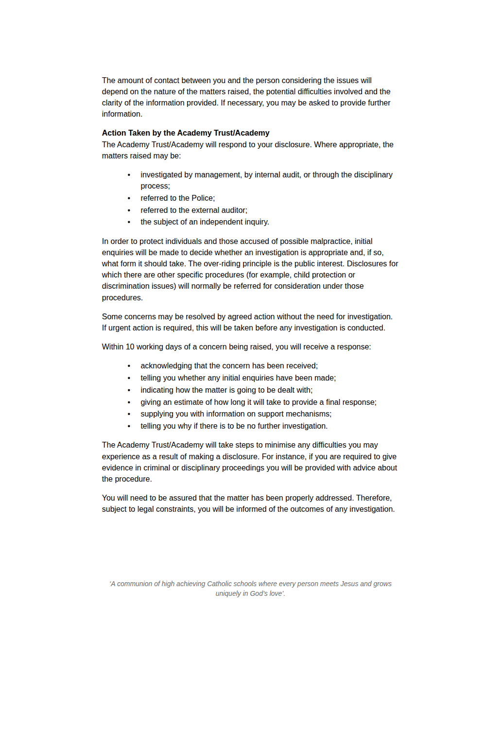The amount of contact between you and the person considering the issues will depend on the nature of the matters raised, the potential difficulties involved and the clarity of the information provided. If necessary, you may be asked to provide further information.
Action Taken by the Academy Trust/Academy
The Academy Trust/Academy will respond to your disclosure. Where appropriate, the matters raised may be:
investigated by management, by internal audit, or through the disciplinary process;
referred to the Police;
referred to the external auditor;
the subject of an independent inquiry.
In order to protect individuals and those accused of possible malpractice, initial enquiries will be made to decide whether an investigation is appropriate and, if so, what form it should take. The over-riding principle is the public interest. Disclosures for which there are other specific procedures (for example, child protection or discrimination issues) will normally be referred for consideration under those procedures.
Some concerns may be resolved by agreed action without the need for investigation. If urgent action is required, this will be taken before any investigation is conducted.
Within 10 working days of a concern being raised, you will receive a response:
acknowledging that the concern has been received;
telling you whether any initial enquiries have been made;
indicating how the matter is going to be dealt with;
giving an estimate of how long it will take to provide a final response;
supplying you with information on support mechanisms;
telling you why if there is to be no further investigation.
The Academy Trust/Academy will take steps to minimise any difficulties you may experience as a result of making a disclosure. For instance, if you are required to give evidence in criminal or disciplinary proceedings you will be provided with advice about the procedure.
You will need to be assured that the matter has been properly addressed. Therefore, subject to legal constraints, you will be informed of the outcomes of any investigation.
‘A communion of high achieving Catholic schools where every person meets Jesus and grows uniquely in God’s love’.